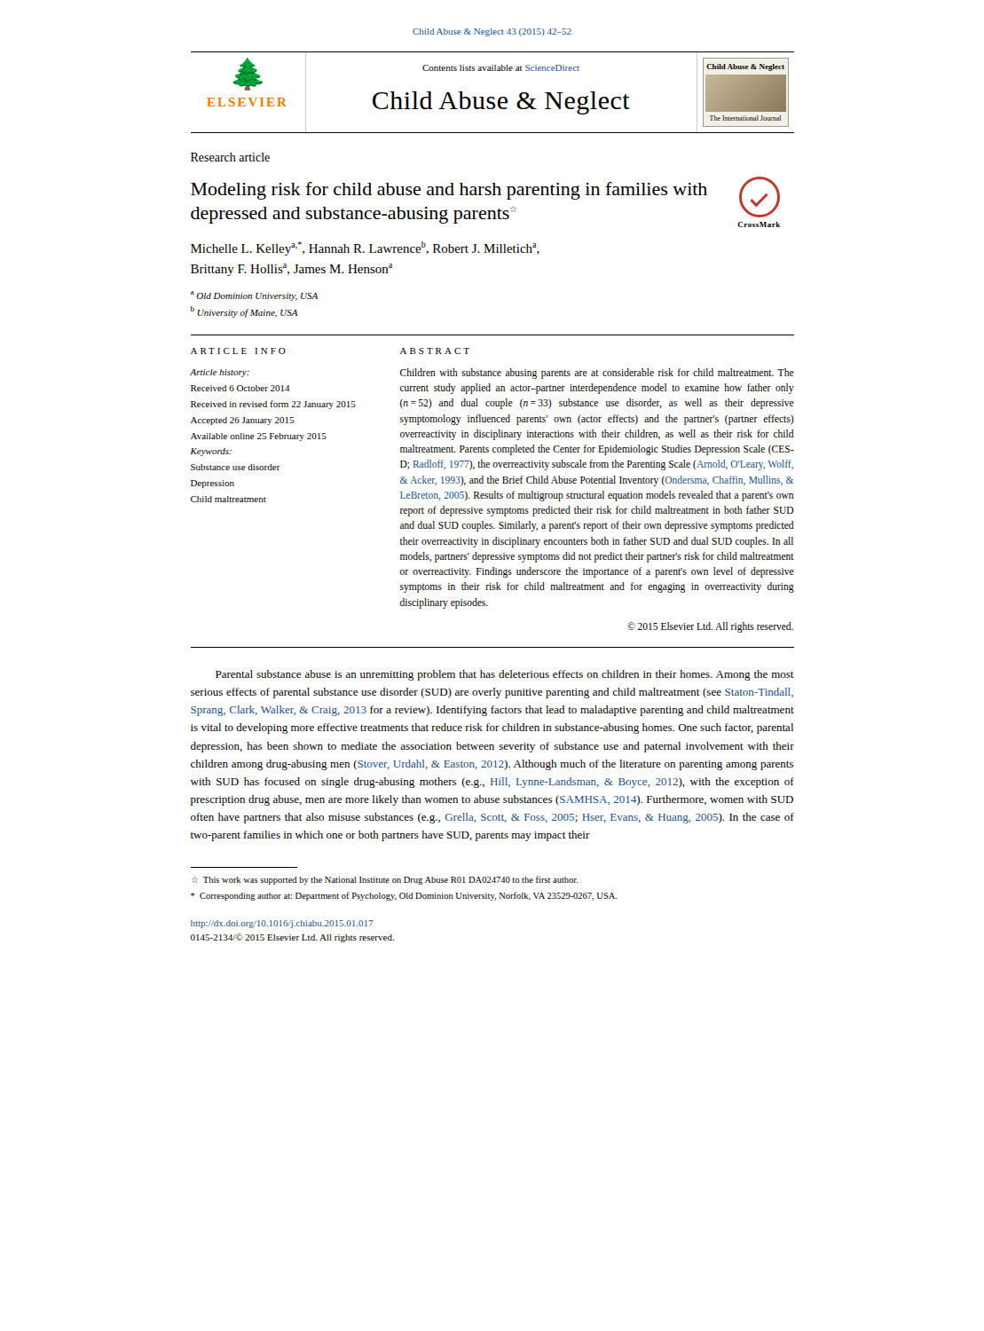Child Abuse & Neglect 43 (2015) 42–52
🌲
ELSEVIER
Contents lists available at ScienceDirect
Child Abuse & Neglect
Child Abuse & Neglect
The International Journal
Research article
Modeling risk for child abuse and harsh parenting in families with depressed and substance-abusing parents☆
CrossMark
Michelle L. Kelleya,*, Hannah R. Lawrenceb, Robert J. Milleticha,
Brittany F. Hollisa, James M. Hensona
a Old Dominion University, USA
b University of Maine, USA
Article info
Article history:
Received 6 October 2014
Received in revised form 22 January 2015
Accepted 26 January 2015
Available online 25 February 2015
Keywords:
Substance use disorder
Depression
Child maltreatment
Abstract
Children with substance abusing parents are at considerable risk for child maltreatment. The current study applied an actor–partner interdependence model to examine how father only (n = 52) and dual couple (n = 33) substance use disorder, as well as their depressive symptomology influenced parents' own (actor effects) and the partner's (partner effects) overreactivity in disciplinary interactions with their children, as well as their risk for child maltreatment. Parents completed the Center for Epidemiologic Studies Depression Scale (CES-D; Radloff, 1977), the overreactivity subscale from the Parenting Scale (Arnold, O'Leary, Wolff, & Acker, 1993), and the Brief Child Abuse Potential Inventory (Ondersma, Chaffin, Mullins, & LeBreton, 2005). Results of multigroup structural equation models revealed that a parent's own report of depressive symptoms predicted their risk for child maltreatment in both father SUD and dual SUD couples. Similarly, a parent's report of their own depressive symptoms predicted their overreactivity in disciplinary encounters both in father SUD and dual SUD couples. In all models, partners' depressive symptoms did not predict their partner's risk for child maltreatment or overreactivity. Findings underscore the importance of a parent's own level of depressive symptoms in their risk for child maltreatment and for engaging in overreactivity during disciplinary episodes.
© 2015 Elsevier Ltd. All rights reserved.
Parental substance abuse is an unremitting problem that has deleterious effects on children in their homes. Among the most serious effects of parental substance use disorder (SUD) are overly punitive parenting and child maltreatment (see Staton-Tindall, Sprang, Clark, Walker, & Craig, 2013 for a review). Identifying factors that lead to maladaptive parenting and child maltreatment is vital to developing more effective treatments that reduce risk for children in substance-abusing homes. One such factor, parental depression, has been shown to mediate the association between severity of substance use and paternal involvement with their children among drug-abusing men (Stover, Urdahl, & Easton, 2012). Although much of the literature on parenting among parents with SUD has focused on single drug-abusing mothers (e.g., Hill, Lynne-Landsman, & Boyce, 2012), with the exception of prescription drug abuse, men are more likely than women to abuse substances (SAMHSA, 2014). Furthermore, women with SUD often have partners that also misuse substances (e.g., Grella, Scott, & Foss, 2005; Hser, Evans, & Huang, 2005). In the case of two-parent families in which one or both partners have SUD, parents may impact their
☆ This work was supported by the National Institute on Drug Abuse R01 DA024740 to the first author.
* Corresponding author at: Department of Psychology, Old Dominion University, Norfolk, VA 23529-0267, USA.
http://dx.doi.org/10.1016/j.chiabu.2015.01.017
0145-2134/© 2015 Elsevier Ltd. All rights reserved.